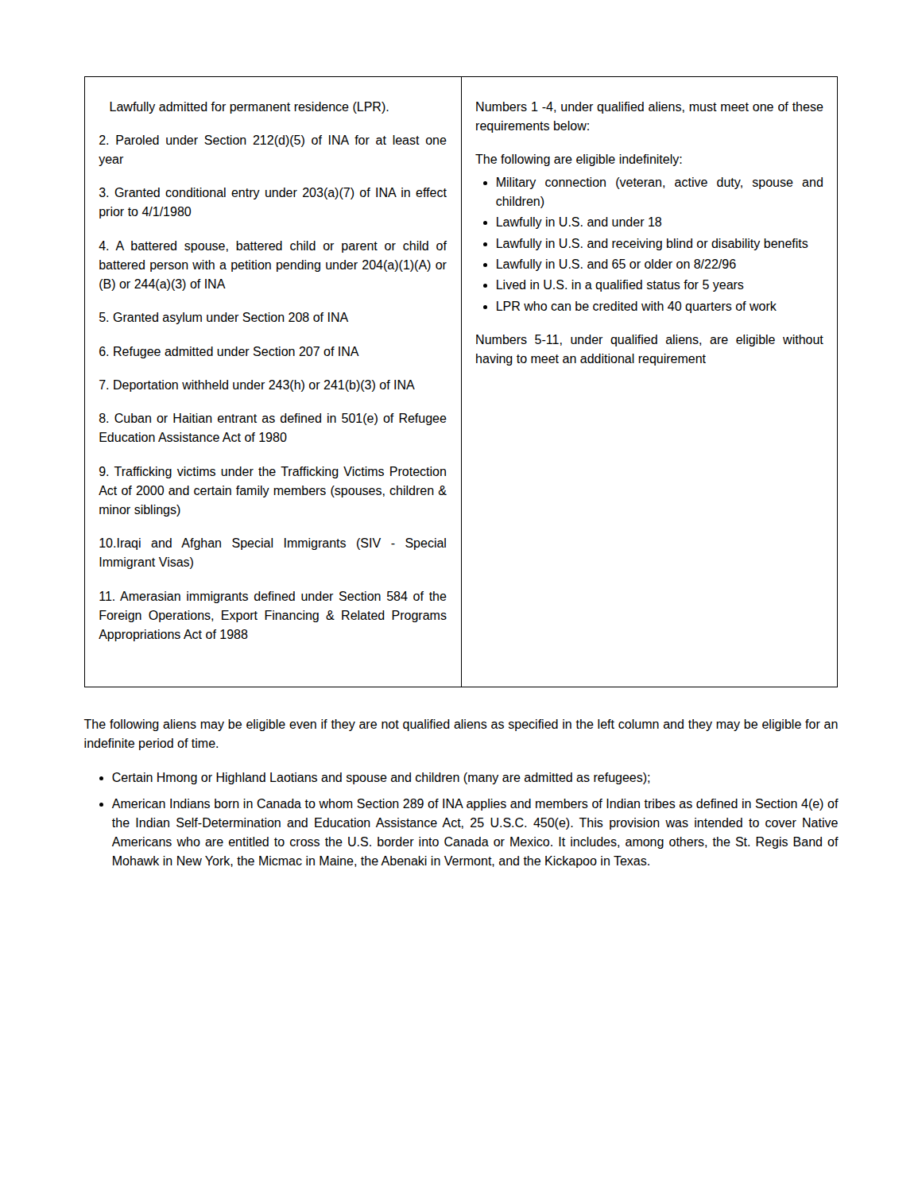| Lawfully admitted for permanent residence (LPR). 2. Paroled under Section 212(d)(5) of INA for at least one year 3. Granted conditional entry under 203(a)(7) of INA in effect prior to 4/1/1980 4. A battered spouse, battered child or parent or child of battered person with a petition pending under 204(a)(1)(A) or (B) or 244(a)(3) of INA 5. Granted asylum under Section 208 of INA 6. Refugee admitted under Section 207 of INA 7. Deportation withheld under 243(h) or 241(b)(3) of INA 8. Cuban or Haitian entrant as defined in 501(e) of Refugee Education Assistance Act of 1980 9. Trafficking victims under the Trafficking Victims Protection Act of 2000 and certain family members (spouses, children & minor siblings) 10.Iraqi and Afghan Special Immigrants (SIV - Special Immigrant Visas) 11. Amerasian immigrants defined under Section 584 of the Foreign Operations, Export Financing & Related Programs Appropriations Act of 1988 | Numbers 1 -4, under qualified aliens, must meet one of these requirements below: The following are eligible indefinitely: Military connection (veteran, active duty, spouse and children) Lawfully in U.S. and under 18 Lawfully in U.S. and receiving blind or disability benefits Lawfully in U.S. and 65 or older on 8/22/96 Lived in U.S. in a qualified status for 5 years LPR who can be credited with 40 quarters of work Numbers 5-11, under qualified aliens, are eligible without having to meet an additional requirement |
The following aliens may be eligible even if they are not qualified aliens as specified in the left column and they may be eligible for an indefinite period of time.
Certain Hmong or Highland Laotians and spouse and children (many are admitted as refugees);
American Indians born in Canada to whom Section 289 of INA applies and members of Indian tribes as defined in Section 4(e) of the Indian Self-Determination and Education Assistance Act, 25 U.S.C. 450(e). This provision was intended to cover Native Americans who are entitled to cross the U.S. border into Canada or Mexico. It includes, among others, the St. Regis Band of Mohawk in New York, the Micmac in Maine, the Abenaki in Vermont, and the Kickapoo in Texas.